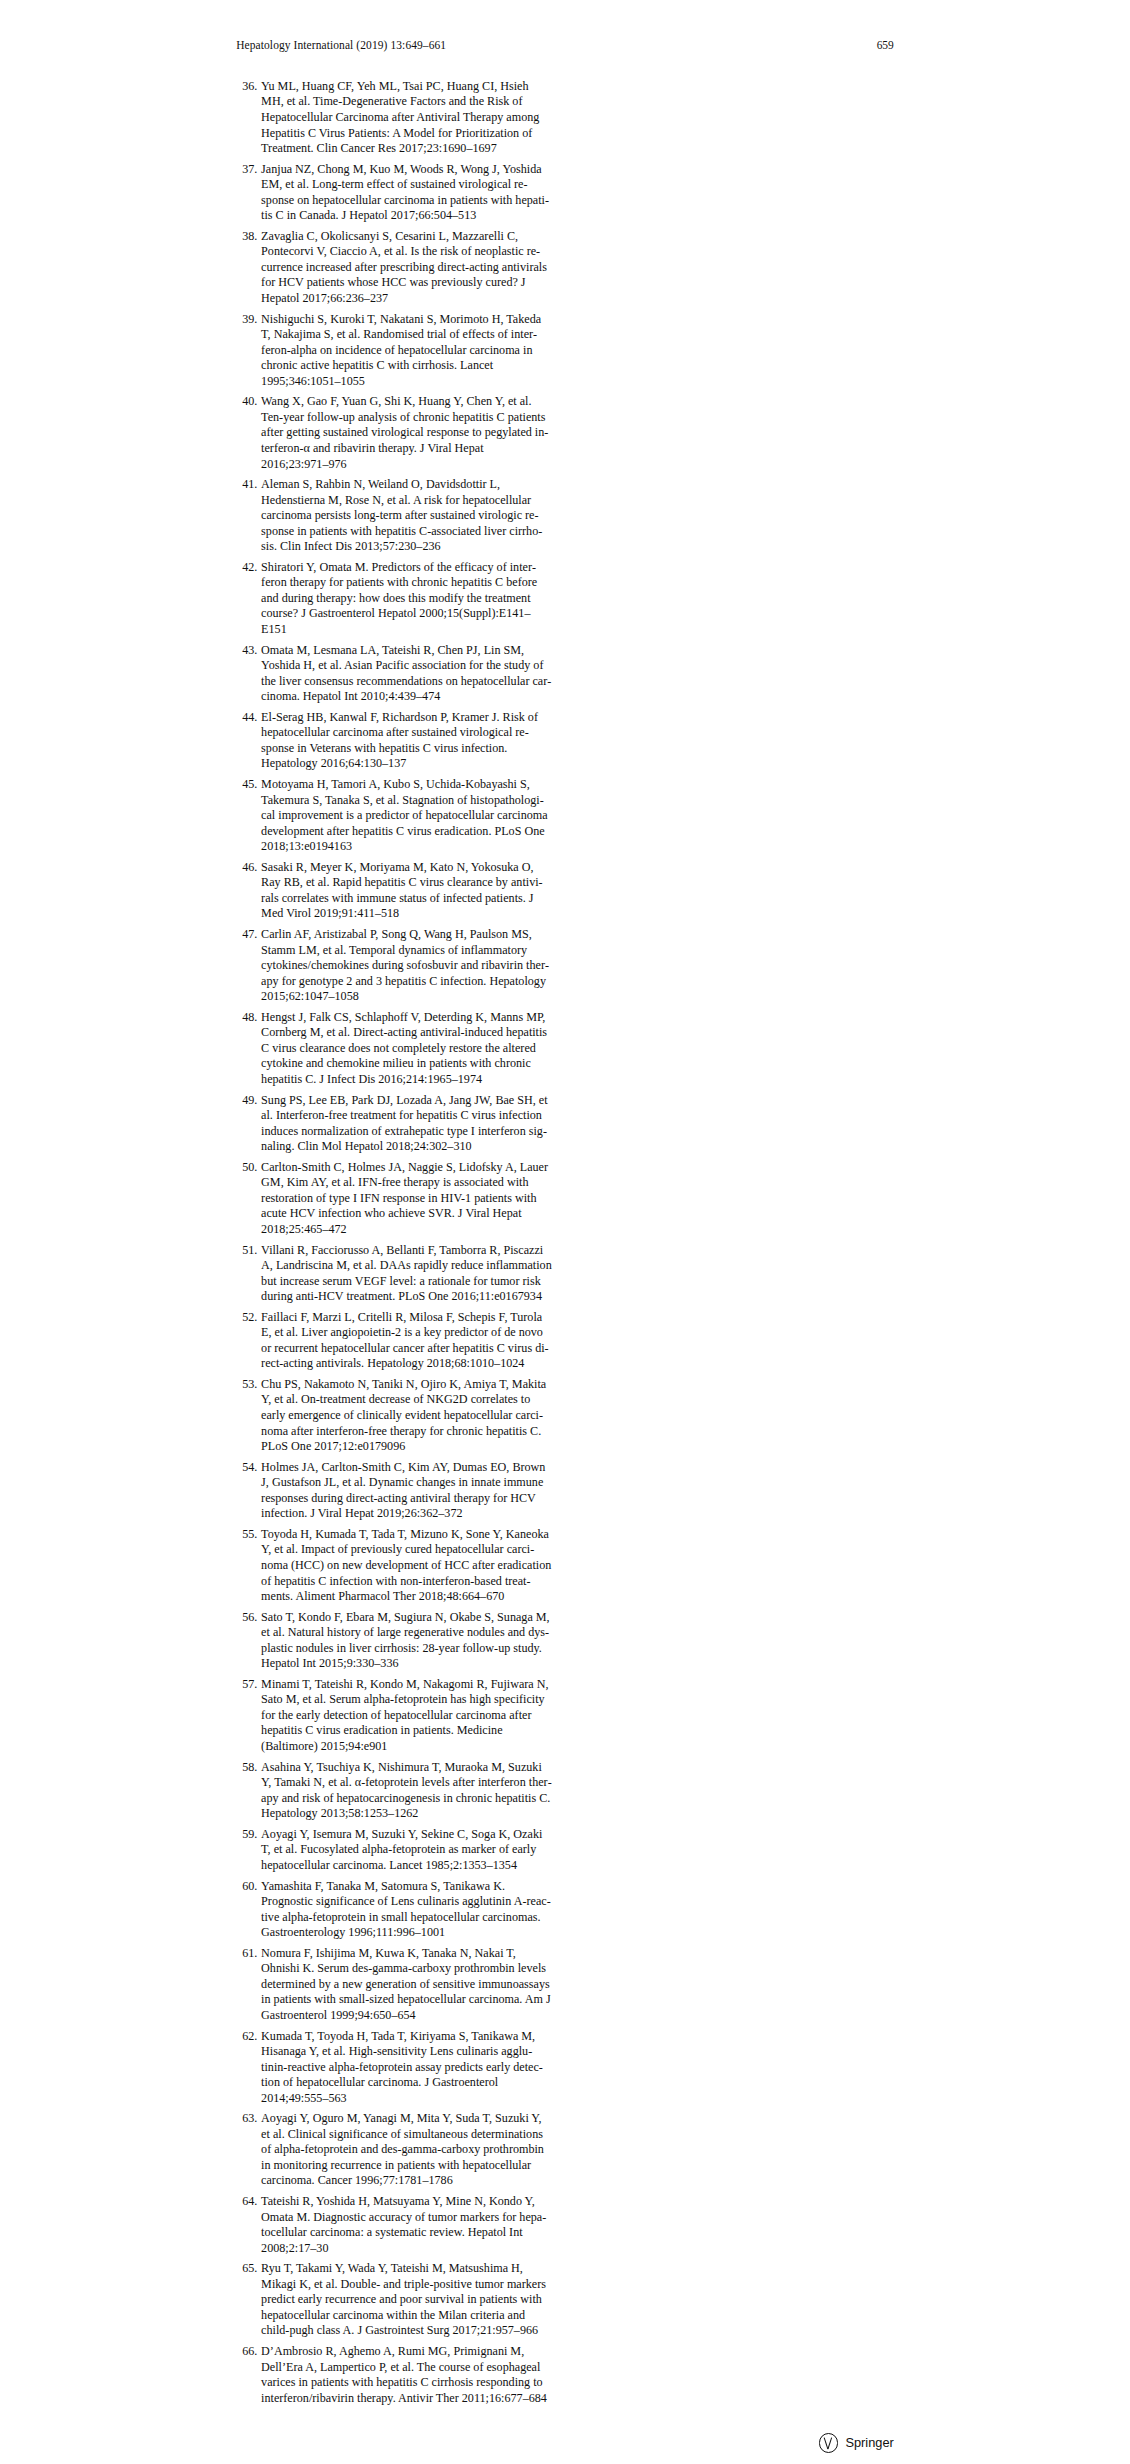Hepatology International (2019) 13:649–661
659
36 Yu ML, Huang CF, Yeh ML, Tsai PC, Huang CI, Hsieh MH, et al. Time-Degenerative Factors and the Risk of Hepatocellular Carcinoma after Antiviral Therapy among Hepatitis C Virus Patients: A Model for Prioritization of Treatment. Clin Cancer Res 2017;23:1690–1697
37 Janjua NZ, Chong M, Kuo M, Woods R, Wong J, Yoshida EM, et al. Long-term effect of sustained virological response on hepatocellular carcinoma in patients with hepatitis C in Canada. J Hepatol 2017;66:504–513
38 Zavaglia C, Okolicsanyi S, Cesarini L, Mazzarelli C, Pontecorvi V, Ciaccio A, et al. Is the risk of neoplastic recurrence increased after prescribing direct-acting antivirals for HCV patients whose HCC was previously cured? J Hepatol 2017;66:236–237
39 Nishiguchi S, Kuroki T, Nakatani S, Morimoto H, Takeda T, Nakajima S, et al. Randomised trial of effects of interferon-alpha on incidence of hepatocellular carcinoma in chronic active hepatitis C with cirrhosis. Lancet 1995;346:1051–1055
40 Wang X, Gao F, Yuan G, Shi K, Huang Y, Chen Y, et al. Ten-year follow-up analysis of chronic hepatitis C patients after getting sustained virological response to pegylated interferon-α and ribavirin therapy. J Viral Hepat 2016;23:971–976
41 Aleman S, Rahbin N, Weiland O, Davidsdottir L, Hedenstierna M, Rose N, et al. A risk for hepatocellular carcinoma persists long-term after sustained virologic response in patients with hepatitis C-associated liver cirrhosis. Clin Infect Dis 2013;57:230–236
42 Shiratori Y, Omata M. Predictors of the efficacy of interferon therapy for patients with chronic hepatitis C before and during therapy: how does this modify the treatment course? J Gastroenterol Hepatol 2000;15(Suppl):E141–E151
43 Omata M, Lesmana LA, Tateishi R, Chen PJ, Lin SM, Yoshida H, et al. Asian Pacific association for the study of the liver consensus recommendations on hepatocellular carcinoma. Hepatol Int 2010;4:439–474
44 El-Serag HB, Kanwal F, Richardson P, Kramer J. Risk of hepatocellular carcinoma after sustained virological response in Veterans with hepatitis C virus infection. Hepatology 2016;64:130–137
45 Motoyama H, Tamori A, Kubo S, Uchida-Kobayashi S, Takemura S, Tanaka S, et al. Stagnation of histopathological improvement is a predictor of hepatocellular carcinoma development after hepatitis C virus eradication. PLoS One 2018;13:e0194163
46 Sasaki R, Meyer K, Moriyama M, Kato N, Yokosuka O, Ray RB, et al. Rapid hepatitis C virus clearance by antivirals correlates with immune status of infected patients. J Med Virol 2019;91:411–518
47 Carlin AF, Aristizabal P, Song Q, Wang H, Paulson MS, Stamm LM, et al. Temporal dynamics of inflammatory cytokines/chemokines during sofosbuvir and ribavirin therapy for genotype 2 and 3 hepatitis C infection. Hepatology 2015;62:1047–1058
48 Hengst J, Falk CS, Schlaphoff V, Deterding K, Manns MP, Cornberg M, et al. Direct-acting antiviral-induced hepatitis C virus clearance does not completely restore the altered cytokine and chemokine milieu in patients with chronic hepatitis C. J Infect Dis 2016;214:1965–1974
49 Sung PS, Lee EB, Park DJ, Lozada A, Jang JW, Bae SH, et al. Interferon-free treatment for hepatitis C virus infection induces normalization of extrahepatic type I interferon signaling. Clin Mol Hepatol 2018;24:302–310
50 Carlton-Smith C, Holmes JA, Naggie S, Lidofsky A, Lauer GM, Kim AY, et al. IFN-free therapy is associated with restoration of type I IFN response in HIV-1 patients with acute HCV infection who achieve SVR. J Viral Hepat 2018;25:465–472
51 Villani R, Facciorusso A, Bellanti F, Tamborra R, Piscazzi A, Landriscina M, et al. DAAs rapidly reduce inflammation but increase serum VEGF level: a rationale for tumor risk during anti-HCV treatment. PLoS One 2016;11:e0167934
52 Faillaci F, Marzi L, Critelli R, Milosa F, Schepis F, Turola E, et al. Liver angiopoietin-2 is a key predictor of de novo or recurrent hepatocellular cancer after hepatitis C virus direct-acting antivirals. Hepatology 2018;68:1010–1024
53 Chu PS, Nakamoto N, Taniki N, Ojiro K, Amiya T, Makita Y, et al. On-treatment decrease of NKG2D correlates to early emergence of clinically evident hepatocellular carcinoma after interferon-free therapy for chronic hepatitis C. PLoS One 2017;12:e0179096
54 Holmes JA, Carlton-Smith C, Kim AY, Dumas EO, Brown J, Gustafson JL, et al. Dynamic changes in innate immune responses during direct-acting antiviral therapy for HCV infection. J Viral Hepat 2019;26:362–372
55 Toyoda H, Kumada T, Tada T, Mizuno K, Sone Y, Kaneoka Y, et al. Impact of previously cured hepatocellular carcinoma (HCC) on new development of HCC after eradication of hepatitis C infection with non-interferon-based treatments. Aliment Pharmacol Ther 2018;48:664–670
56 Sato T, Kondo F, Ebara M, Sugiura N, Okabe S, Sunaga M, et al. Natural history of large regenerative nodules and dysplastic nodules in liver cirrhosis: 28-year follow-up study. Hepatol Int 2015;9:330–336
57 Minami T, Tateishi R, Kondo M, Nakagomi R, Fujiwara N, Sato M, et al. Serum alpha-fetoprotein has high specificity for the early detection of hepatocellular carcinoma after hepatitis C virus eradication in patients. Medicine (Baltimore) 2015;94:e901
58 Asahina Y, Tsuchiya K, Nishimura T, Muraoka M, Suzuki Y, Tamaki N, et al. α-fetoprotein levels after interferon therapy and risk of hepatocarcinogenesis in chronic hepatitis C. Hepatology 2013;58:1253–1262
59 Aoyagi Y, Isemura M, Suzuki Y, Sekine C, Soga K, Ozaki T, et al. Fucosylated alpha-fetoprotein as marker of early hepatocellular carcinoma. Lancet 1985;2:1353–1354
60 Yamashita F, Tanaka M, Satomura S, Tanikawa K. Prognostic significance of Lens culinaris agglutinin A-reactive alpha-fetoprotein in small hepatocellular carcinomas. Gastroenterology 1996;111:996–1001
61 Nomura F, Ishijima M, Kuwa K, Tanaka N, Nakai T, Ohnishi K. Serum des-gamma-carboxy prothrombin levels determined by a new generation of sensitive immunoassays in patients with small-sized hepatocellular carcinoma. Am J Gastroenterol 1999;94:650–654
62 Kumada T, Toyoda H, Tada T, Kiriyama S, Tanikawa M, Hisanaga Y, et al. High-sensitivity Lens culinaris agglutinin-reactive alpha-fetoprotein assay predicts early detection of hepatocellular carcinoma. J Gastroenterol 2014;49:555–563
63 Aoyagi Y, Oguro M, Yanagi M, Mita Y, Suda T, Suzuki Y, et al. Clinical significance of simultaneous determinations of alpha-fetoprotein and des-gamma-carboxy prothrombin in monitoring recurrence in patients with hepatocellular carcinoma. Cancer 1996;77:1781–1786
64 Tateishi R, Yoshida H, Matsuyama Y, Mine N, Kondo Y, Omata M. Diagnostic accuracy of tumor markers for hepatocellular carcinoma: a systematic review. Hepatol Int 2008;2:17–30
65 Ryu T, Takami Y, Wada Y, Tateishi M, Matsushima H, Mikagi K, et al. Double- and triple-positive tumor markers predict early recurrence and poor survival in patients with hepatocellular carcinoma within the Milan criteria and child-pugh class A. J Gastrointest Surg 2017;21:957–966
66 D’Ambrosio R, Aghemo A, Rumi MG, Primignani M, Dell’Era A, Lampertico P, et al. The course of esophageal varices in patients with hepatitis C cirrhosis responding to interferon/ribavirin therapy. Antivir Ther 2011;16:677–684
Springer